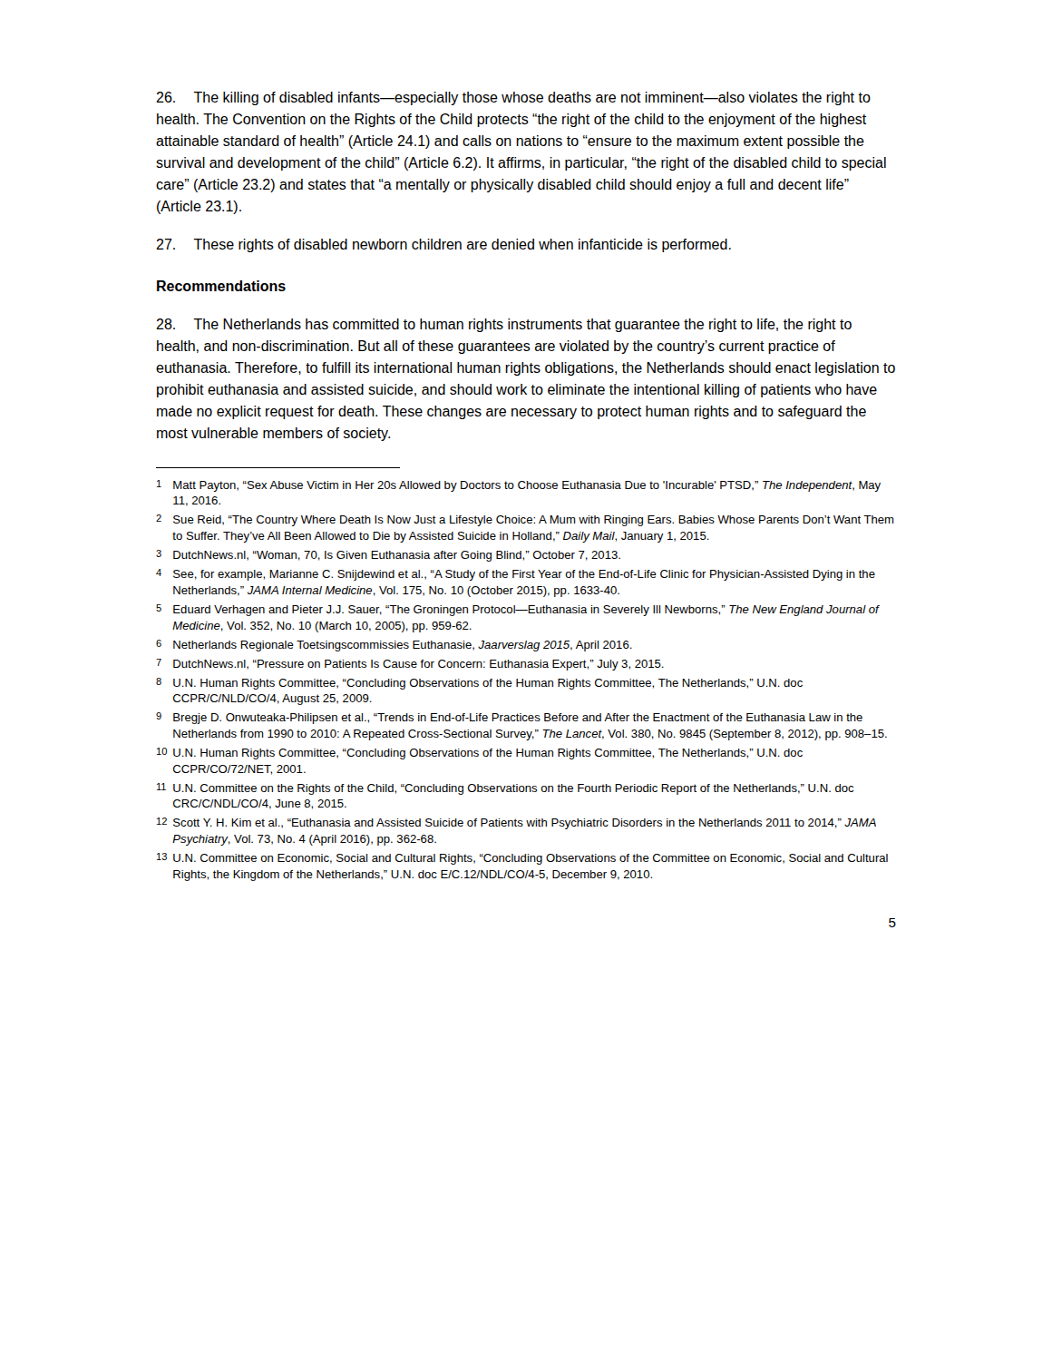26. The killing of disabled infants—especially those whose deaths are not imminent—also violates the right to health. The Convention on the Rights of the Child protects “the right of the child to the enjoyment of the highest attainable standard of health” (Article 24.1) and calls on nations to “ensure to the maximum extent possible the survival and development of the child” (Article 6.2). It affirms, in particular, “the right of the disabled child to special care” (Article 23.2) and states that “a mentally or physically disabled child should enjoy a full and decent life” (Article 23.1).
27. These rights of disabled newborn children are denied when infanticide is performed.
Recommendations
28. The Netherlands has committed to human rights instruments that guarantee the right to life, the right to health, and non-discrimination. But all of these guarantees are violated by the country’s current practice of euthanasia. Therefore, to fulfill its international human rights obligations, the Netherlands should enact legislation to prohibit euthanasia and assisted suicide, and should work to eliminate the intentional killing of patients who have made no explicit request for death. These changes are necessary to protect human rights and to safeguard the most vulnerable members of society.
1 Matt Payton, “Sex Abuse Victim in Her 20s Allowed by Doctors to Choose Euthanasia Due to 'Incurable' PTSD,” The Independent, May 11, 2016.
2 Sue Reid, “The Country Where Death Is Now Just a Lifestyle Choice: A Mum with Ringing Ears. Babies Whose Parents Don’t Want Them to Suffer. They’ve All Been Allowed to Die by Assisted Suicide in Holland,” Daily Mail, January 1, 2015.
3 DutchNews.nl, “Woman, 70, Is Given Euthanasia after Going Blind,” October 7, 2013.
4 See, for example, Marianne C. Snijdewind et al., “A Study of the First Year of the End-of-Life Clinic for Physician-Assisted Dying in the Netherlands,” JAMA Internal Medicine, Vol. 175, No. 10 (October 2015), pp. 1633-40.
5 Eduard Verhagen and Pieter J.J. Sauer, “The Groningen Protocol—Euthanasia in Severely Ill Newborns,” The New England Journal of Medicine, Vol. 352, No. 10 (March 10, 2005), pp. 959-62.
6 Netherlands Regionale Toetsingscommissies Euthanasie, Jaarverslag 2015, April 2016.
7 DutchNews.nl, “Pressure on Patients Is Cause for Concern: Euthanasia Expert,” July 3, 2015.
8 U.N. Human Rights Committee, “Concluding Observations of the Human Rights Committee, The Netherlands,” U.N. doc CCPR/C/NLD/CO/4, August 25, 2009.
9 Bregje D. Onwuteaka-Philipsen et al., “Trends in End-of-Life Practices Before and After the Enactment of the Euthanasia Law in the Netherlands from 1990 to 2010: A Repeated Cross-Sectional Survey,” The Lancet, Vol. 380, No. 9845 (September 8, 2012), pp. 908–15.
10 U.N. Human Rights Committee, “Concluding Observations of the Human Rights Committee, The Netherlands,” U.N. doc CCPR/CO/72/NET, 2001.
11 U.N. Committee on the Rights of the Child, “Concluding Observations on the Fourth Periodic Report of the Netherlands,” U.N. doc CRC/C/NDL/CO/4, June 8, 2015.
12 Scott Y. H. Kim et al., “Euthanasia and Assisted Suicide of Patients with Psychiatric Disorders in the Netherlands 2011 to 2014,” JAMA Psychiatry, Vol. 73, No. 4 (April 2016), pp. 362-68.
13 U.N. Committee on Economic, Social and Cultural Rights, “Concluding Observations of the Committee on Economic, Social and Cultural Rights, the Kingdom of the Netherlands,” U.N. doc E/C.12/NDL/CO/4-5, December 9, 2010.
5